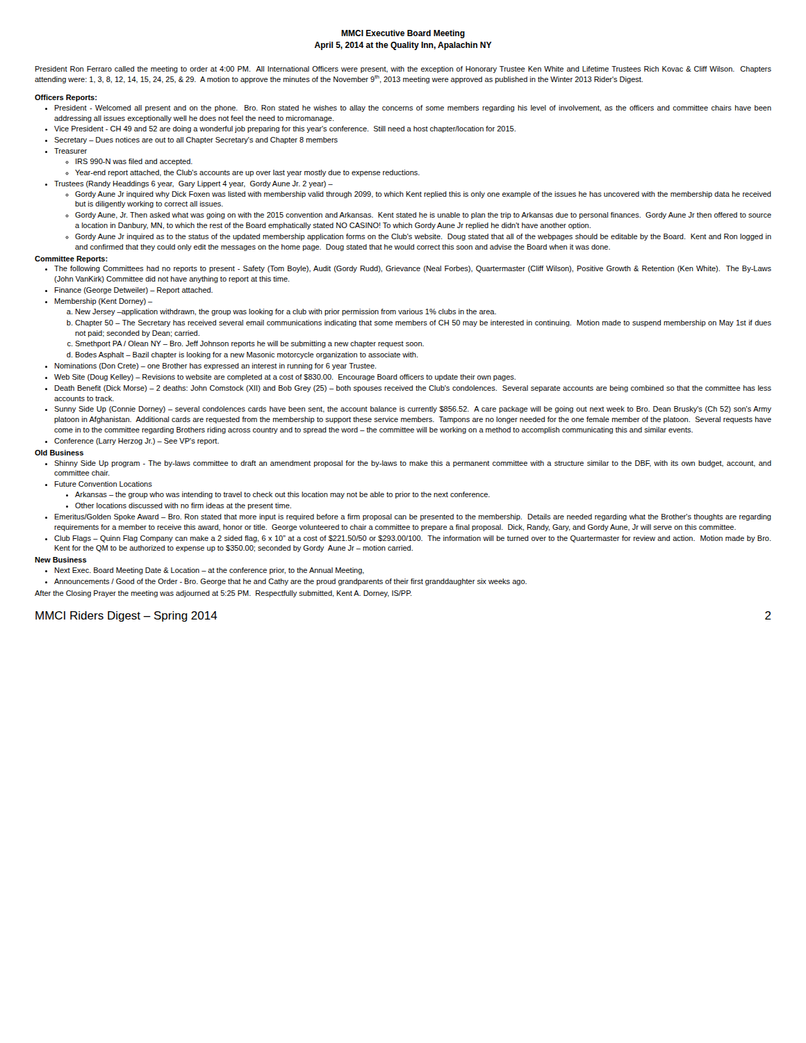MMCI Executive Board Meeting
April 5, 2014 at the Quality Inn, Apalachin NY
President Ron Ferraro called the meeting to order at 4:00 PM. All International Officers were present, with the exception of Honorary Trustee Ken White and Lifetime Trustees Rich Kovac & Cliff Wilson. Chapters attending were: 1, 3, 8, 12, 14, 15, 24, 25, & 29. A motion to approve the minutes of the November 9th, 2013 meeting were approved as published in the Winter 2013 Rider's Digest.
Officers Reports:
President - Welcomed all present and on the phone. Bro. Ron stated he wishes to allay the concerns of some members regarding his level of involvement, as the officers and committee chairs have been addressing all issues exceptionally well he does not feel the need to micromanage.
Vice President - CH 49 and 52 are doing a wonderful job preparing for this year's conference. Still need a host chapter/location for 2015.
Secretary – Dues notices are out to all Chapter Secretary's and Chapter 8 members
Treasurer
IRS 990-N was filed and accepted.
Year-end report attached, the Club's accounts are up over last year mostly due to expense reductions.
Trustees (Randy Headdings 6 year, Gary Lippert 4 year, Gordy Aune Jr. 2 year) –
Gordy Aune Jr inquired why Dick Foxen was listed with membership valid through 2099, to which Kent replied this is only one example of the issues he has uncovered with the membership data he received but is diligently working to correct all issues.
Gordy Aune, Jr. Then asked what was going on with the 2015 convention and Arkansas. Kent stated he is unable to plan the trip to Arkansas due to personal finances. Gordy Aune Jr then offered to source a location in Danbury, MN, to which the rest of the Board emphatically stated NO CASINO! To which Gordy Aune Jr replied he didn't have another option.
Gordy Aune Jr inquired as to the status of the updated membership application forms on the Club's website. Doug stated that all of the webpages should be editable by the Board. Kent and Ron logged in and confirmed that they could only edit the messages on the home page. Doug stated that he would correct this soon and advise the Board when it was done.
Committee Reports:
The following Committees had no reports to present - Safety (Tom Boyle), Audit (Gordy Rudd), Grievance (Neal Forbes), Quartermaster (Cliff Wilson), Positive Growth & Retention (Ken White). The By-Laws (John VanKirk) Committee did not have anything to report at this time.
Finance (George Detweiler) – Report attached.
Membership (Kent Dorney) –
New Jersey –application withdrawn, the group was looking for a club with prior permission from various 1% clubs in the area.
Chapter 50 – The Secretary has received several email communications indicating that some members of CH 50 may be interested in continuing. Motion made to suspend membership on May 1st if dues not paid; seconded by Dean; carried.
Smethport PA / Olean NY – Bro. Jeff Johnson reports he will be submitting a new chapter request soon.
Bodes Asphalt – Bazil chapter is looking for a new Masonic motorcycle organization to associate with.
Nominations (Don Crete) – one Brother has expressed an interest in running for 6 year Trustee.
Web Site (Doug Kelley) – Revisions to website are completed at a cost of $830.00. Encourage Board officers to update their own pages.
Death Benefit (Dick Morse) – 2 deaths: John Comstock (XII) and Bob Grey (25) – both spouses received the Club's condolences. Several separate accounts are being combined so that the committee has less accounts to track.
Sunny Side Up (Connie Dorney) – several condolences cards have been sent, the account balance is currently $856.52. A care package will be going out next week to Bro. Dean Brusky's (Ch 52) son's Army platoon in Afghanistan. Additional cards are requested from the membership to support these service members. Tampons are no longer needed for the one female member of the platoon. Several requests have come in to the committee regarding Brothers riding across country and to spread the word – the committee will be working on a method to accomplish communicating this and similar events.
Conference (Larry Herzog Jr.) – See VP's report.
Old Business
Shinny Side Up program - The by-laws committee to draft an amendment proposal for the by-laws to make this a permanent committee with a structure similar to the DBF, with its own budget, account, and committee chair.
Future Convention Locations
Arkansas – the group who was intending to travel to check out this location may not be able to prior to the next conference.
Other locations discussed with no firm ideas at the present time.
Emeritus/Golden Spoke Award – Bro. Ron stated that more input is required before a firm proposal can be presented to the membership. Details are needed regarding what the Brother's thoughts are regarding requirements for a member to receive this award, honor or title. George volunteered to chair a committee to prepare a final proposal. Dick, Randy, Gary, and Gordy Aune, Jr will serve on this committee.
Club Flags – Quinn Flag Company can make a 2 sided flag, 6 x 10” at a cost of $221.50/50 or $293.00/100. The information will be turned over to the Quartermaster for review and action. Motion made by Bro. Kent for the QM to be authorized to expense up to $350.00; seconded by Gordy Aune Jr – motion carried.
New Business
Next Exec. Board Meeting Date & Location – at the conference prior, to the Annual Meeting,
Announcements / Good of the Order - Bro. George that he and Cathy are the proud grandparents of their first granddaughter six weeks ago.
After the Closing Prayer the meeting was adjourned at 5:25 PM. Respectfully submitted, Kent A. Dorney, IS/PP.
MMCI Riders Digest – Spring 2014 2